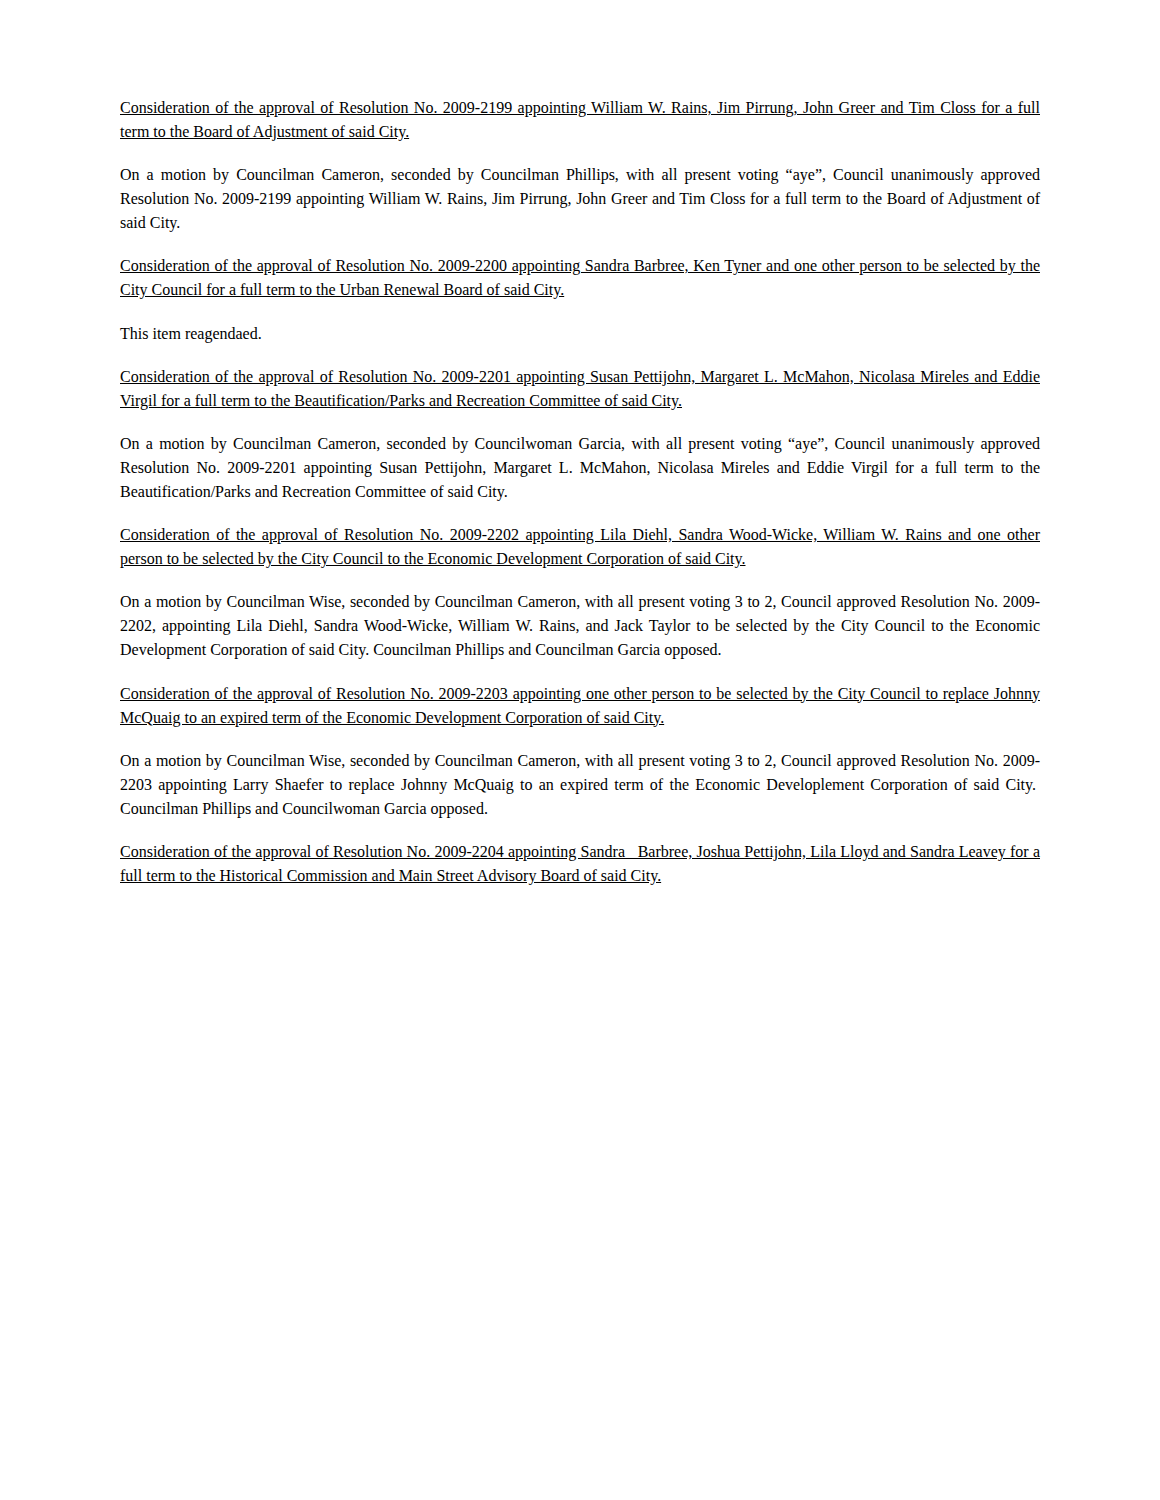Consideration of the approval of Resolution No. 2009-2199 appointing William W. Rains, Jim Pirrung, John Greer and Tim Closs for a full term to the Board of Adjustment of said City.
On a motion by Councilman Cameron, seconded by Councilman Phillips, with all present voting “aye”, Council unanimously approved Resolution No. 2009-2199 appointing William W. Rains, Jim Pirrung, John Greer and Tim Closs for a full term to the Board of Adjustment of said City.
Consideration of the approval of Resolution No. 2009-2200 appointing Sandra Barbree, Ken Tyner and one other person to be selected by the City Council for a full term to the Urban Renewal Board of said City.
This item reagendaed.
Consideration of the approval of Resolution No. 2009-2201 appointing Susan Pettijohn, Margaret L. McMahon, Nicolasa Mireles and Eddie Virgil for a full term to the Beautification/Parks and Recreation Committee of said City.
On a motion by Councilman Cameron, seconded by Councilwoman Garcia, with all present voting “aye”, Council unanimously approved Resolution No. 2009-2201 appointing Susan Pettijohn, Margaret L. McMahon, Nicolasa Mireles and Eddie Virgil for a full term to the Beautification/Parks and Recreation Committee of said City.
Consideration of the approval of Resolution No. 2009-2202 appointing Lila Diehl, Sandra Wood-Wicke, William W. Rains and one other person to be selected by the City Council to the Economic Development Corporation of said City.
On a motion by Councilman Wise, seconded by Councilman Cameron, with all present voting 3 to 2, Council approved Resolution No. 2009-2202, appointing Lila Diehl, Sandra Wood-Wicke, William W. Rains, and Jack Taylor to be selected by the City Council to the Economic Development Corporation of said City. Councilman Phillips and Councilman Garcia opposed.
Consideration of the approval of Resolution No. 2009-2203 appointing one other person to be selected by the City Council to replace Johnny McQuaig to an expired term of the Economic Development Corporation of said City.
On a motion by Councilman Wise, seconded by Councilman Cameron, with all present voting 3 to 2, Council approved Resolution No. 2009-2203 appointing Larry Shaefer to replace Johnny McQuaig to an expired term of the Economic Developlement Corporation of said City. Councilman Phillips and Councilwoman Garcia opposed.
Consideration of the approval of Resolution No. 2009-2204 appointing Sandra Barbree, Joshua Pettijohn, Lila Lloyd and Sandra Leavey for a full term to the Historical Commission and Main Street Advisory Board of said City.